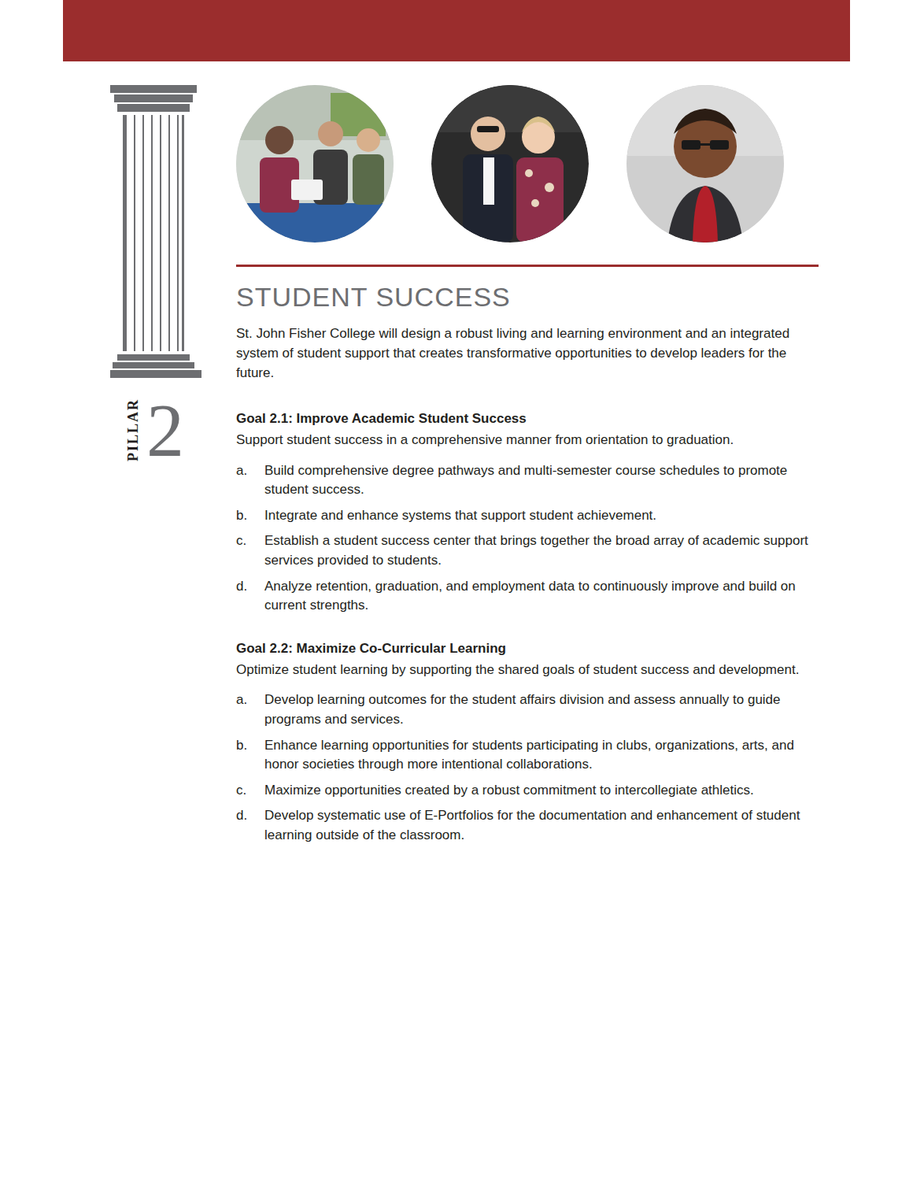PILLAR 2
STUDENT SUCCESS
St. John Fisher College will design a robust living and learning environment and an integrated system of student support that creates transformative opportunities to develop leaders for the future.
Goal 2.1: Improve Academic Student Success
Support student success in a comprehensive manner from orientation to graduation.
a. Build comprehensive degree pathways and multi-semester course schedules to promote student success.
b. Integrate and enhance systems that support student achievement.
c. Establish a student success center that brings together the broad array of academic support services provided to students.
d. Analyze retention, graduation, and employment data to continuously improve and build on current strengths.
Goal 2.2: Maximize Co-Curricular Learning
Optimize student learning by supporting the shared goals of student success and development.
a. Develop learning outcomes for the student affairs division and assess annually to guide programs and services.
b. Enhance learning opportunities for students participating in clubs, organizations, arts, and honor societies through more intentional collaborations.
c. Maximize opportunities created by a robust commitment to intercollegiate athletics.
d. Develop systematic use of E-Portfolios for the documentation and enhancement of student learning outside of the classroom.